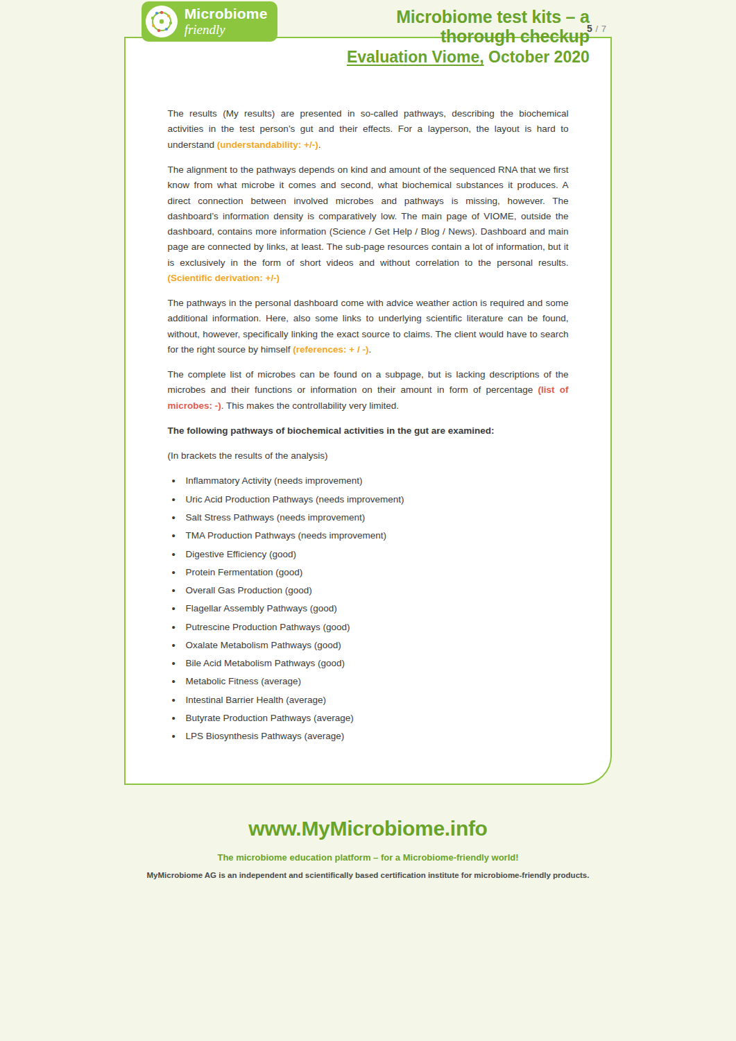5 / 7
Microbiome
friendly
Microbiome test kits – a thorough checkup
Evaluation Viome, October 2020
The results (My results) are presented in so-called pathways, describing the biochemical activities in the test person’s gut and their effects. For a layperson, the layout is hard to understand (understandability: +/-).
The alignment to the pathways depends on kind and amount of the sequenced RNA that we first know from what microbe it comes and second, what biochemical substances it produces. A direct connection between involved microbes and pathways is missing, however. The dashboard’s information density is comparatively low. The main page of VIOME, outside the dashboard, contains more information (Science / Get Help / Blog / News). Dashboard and main page are connected by links, at least. The sub-page resources contain a lot of information, but it is exclusively in the form of short videos and without correlation to the personal results. (Scientific derivation: +/-)
The pathways in the personal dashboard come with advice weather action is required and some additional information. Here, also some links to underlying scientific literature can be found, without, however, specifically linking the exact source to claims. The client would have to search for the right source by himself (references: + / -).
The complete list of microbes can be found on a subpage, but is lacking descriptions of the microbes and their functions or information on their amount in form of percentage (list of microbes: -). This makes the controllability very limited.
The following pathways of biochemical activities in the gut are examined:
(In brackets the results of the analysis)
Inflammatory Activity (needs improvement)
Uric Acid Production Pathways (needs improvement)
Salt Stress Pathways (needs improvement)
TMA Production Pathways (needs improvement)
Digestive Efficiency (good)
Protein Fermentation (good)
Overall Gas Production (good)
Flagellar Assembly Pathways (good)
Putrescine Production Pathways (good)
Oxalate Metabolism Pathways (good)
Bile Acid Metabolism Pathways (good)
Metabolic Fitness (average)
Intestinal Barrier Health (average)
Butyrate Production Pathways (average)
LPS Biosynthesis Pathways (average)
www.MyMicrobiome.info
The microbiome education platform – for a Microbiome-friendly world!
MyMicrobiome AG is an independent and scientifically based certification institute for microbiome-friendly products.